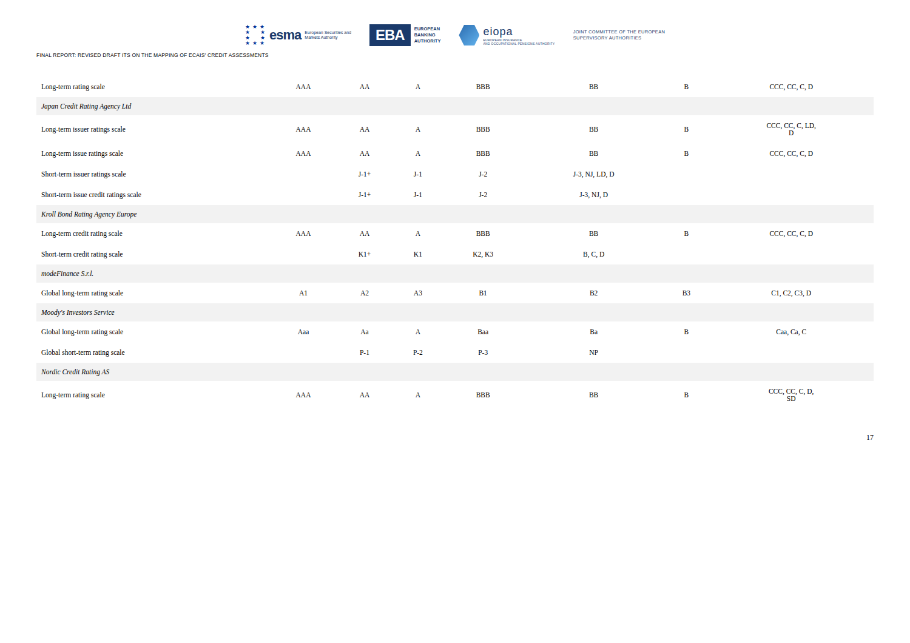★ ★ ★
★ ★
★ ★
★ ★ ★
esma
European Securities and
Markets Authority
EBA
EUROPEAN
BANKING
AUTHORITY
eiopa
EUROPEAN INSURANCE
AND OCCUPATIONAL PENSIONS AUTHORITY
JOINT COMMITTEE OF THE EUROPEAN
SUPERVISORY AUTHORITIES
FINAL REPORT: REVISED DRAFT ITS ON THE MAPPING OF ECAIS' CREDIT ASSESSMENTS
| Long-term rating scale | AAA | AA | A | BBB | BB | B | CCC, CC, C, D |
| Japan Credit Rating Agency Ltd |
| Long-term issuer ratings scale | AAA | AA | A | BBB | BB | B | CCC, CC, C, LD, D |
| Long-term issue ratings scale | AAA | AA | A | BBB | BB | B | CCC, CC, C, D |
| Short-term issuer ratings scale | | J-1+ | J-1 | J-2 | J-3, NJ, LD, D | | |
| Short-term issue credit ratings scale | | J-1+ | J-1 | J-2 | J-3, NJ, D | | |
| Kroll Bond Rating Agency Europe |
| Long-term credit rating scale | AAA | AA | A | BBB | BB | B | CCC, CC, C, D |
| Short-term credit rating scale | | K1+ | K1 | K2, K3 | B, C, D | | |
| modeFinance S.r.l. |
| Global long-term rating scale | A1 | A2 | A3 | B1 | B2 | B3 | C1, C2, C3, D |
| Moody's Investors Service |
| Global long-term rating scale | Aaa | Aa | A | Baa | Ba | B | Caa, Ca, C |
| Global short-term rating scale | | P-1 | P-2 | P-3 | NP | | |
| Nordic Credit Rating AS |
| Long-term rating scale | AAA | AA | A | BBB | BB | B | CCC, CC, C, D, SD |
17